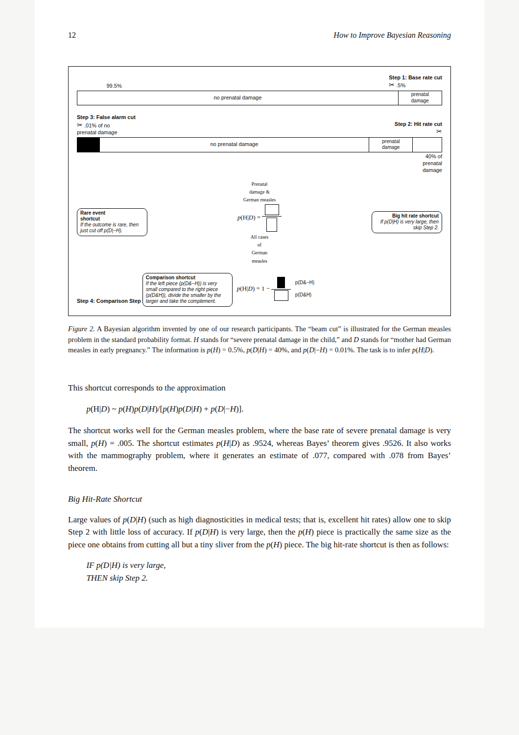12 How to Improve Bayesian Reasoning
99.5% Step 1: Base rate cut
✂ .5%
no prenatal damage
prenatal
damage
Step 3: False alarm cut
✂ .01% of no
prenatal damage
Step 2: Hit rate cut
✂
no prenatal damage
prenatal
damage
40% of
prenatal
damage
Rare event
shortcut
If the outcome is rare, then just cut off p(D|−H).
Prenatal
damage &
German measles
p(H|D) =
All cases
of
German
measles
Big hit rate shortcut
If p(D|H) is very large, then skip Step 2.
Step 4: Comparison Step
Comparison shortcut
If the left piece (p(D&−H)) is very small compared to the right piece (p(D&H)), divide the smaller by the larger and take the complement.
p(H|D) = 1 −
p(D&−H)
p(D&H)
Figure 2. A Bayesian algorithm invented by one of our research participants. The “beam cut” is illustrated for the German measles problem in the standard probability format. H stands for “severe prenatal damage in the child,” and D stands for “mother had German measles in early pregnancy.” The information is p(H) = 0.5%, p(D|H) = 40%, and p(D|−H) = 0.01%. The task is to infer p(H|D).
This shortcut corresponds to the approximation
p(H|D) ~ p(H)p(D|H)/[p(H)p(D|H) + p(D|−H)].
The shortcut works well for the German measles problem, where the base rate of severe prenatal damage is very small, p(H) = .005. The shortcut estimates p(H|D) as .9524, whereas Bayes’ theorem gives .9526. It also works with the mammography problem, where it generates an estimate of .077, compared with .078 from Bayes’ theorem.
Big Hit-Rate Shortcut
Large values of p(D|H) (such as high diagnosticities in medical tests; that is, excellent hit rates) allow one to skip Step 2 with little loss of accuracy. If p(D|H) is very large, then the p(H) piece is practically the same size as the piece one obtains from cutting all but a tiny sliver from the p(H) piece. The big hit-rate shortcut is then as follows:
IF p(D|H) is very large,
THEN skip Step 2.